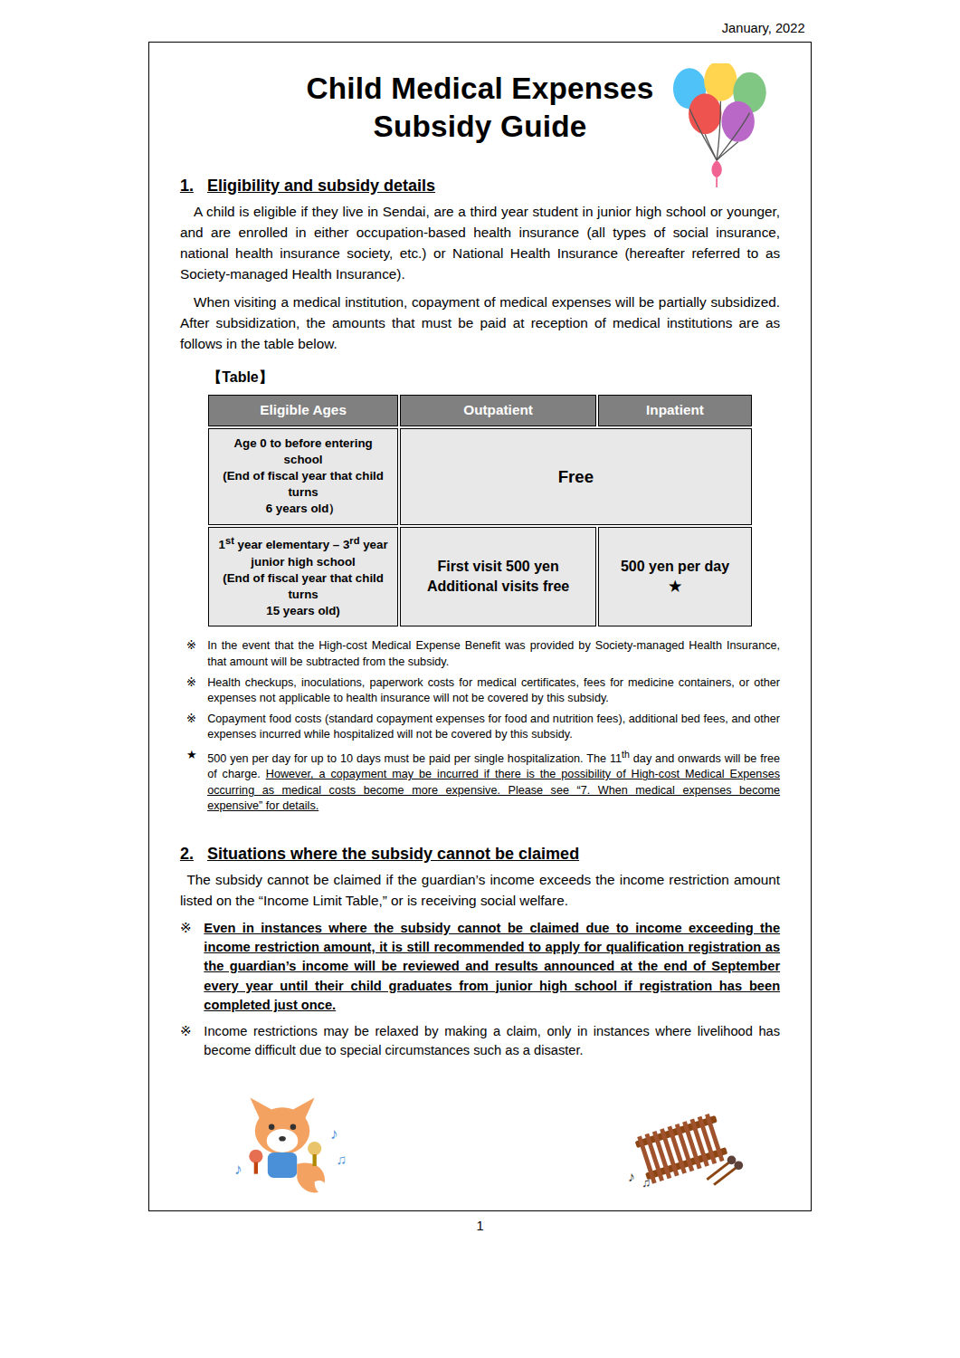January, 2022
Child Medical Expenses
Subsidy Guide
1. Eligibility and subsidy details
A child is eligible if they live in Sendai, are a third year student in junior high school or younger, and are enrolled in either occupation-based health insurance (all types of social insurance, national health insurance society, etc.) or National Health Insurance (hereafter referred to as Society-managed Health Insurance).
When visiting a medical institution, copayment of medical expenses will be partially subsidized. After subsidization, the amounts that must be paid at reception of medical institutions are as follows in the table below.
【Table】
| Eligible Ages | Outpatient | Inpatient |
| --- | --- | --- |
| Age 0 to before entering school (End of fiscal year that child turns 6 years old） | Free |
| 1 st year elementary – 3 rd year junior high school (End of fiscal year that child turns 15 years old) | First visit 500 yen Additional visits free | 500 yen per day ★ |
※In the event that the High-cost Medical Expense Benefit was provided by Society-managed Health Insurance, that amount will be subtracted from the subsidy.
※Health checkups, inoculations, paperwork costs for medical certificates, fees for medicine containers, or other expenses not applicable to health insurance will not be covered by this subsidy.
※Copayment food costs (standard copayment expenses for food and nutrition fees), additional bed fees, and other expenses incurred while hospitalized will not be covered by this subsidy.
★500 yen per day for up to 10 days must be paid per single hospitalization. The 11th day and onwards will be free of charge. However, a copayment may be incurred if there is the possibility of High-cost Medical Expenses occurring as medical costs become more expensive. Please see “7. When medical expenses become expensive” for details.
2. Situations where the subsidy cannot be claimed
The subsidy cannot be claimed if the guardian’s income exceeds the income restriction amount listed on the “Income Limit Table,” or is receiving social welfare.
※ Even in instances where the subsidy cannot be claimed due to income exceeding the income restriction amount, it is still recommended to apply for qualification registration as the guardian’s income will be reviewed and results announced at the end of September every year until their child graduates from junior high school if registration has been completed just once.
※ Income restrictions may be relaxed by making a claim, only in instances where livelihood has become difficult due to special circumstances such as a disaster.
♪ ♪ ♫ ♪ ♫
1